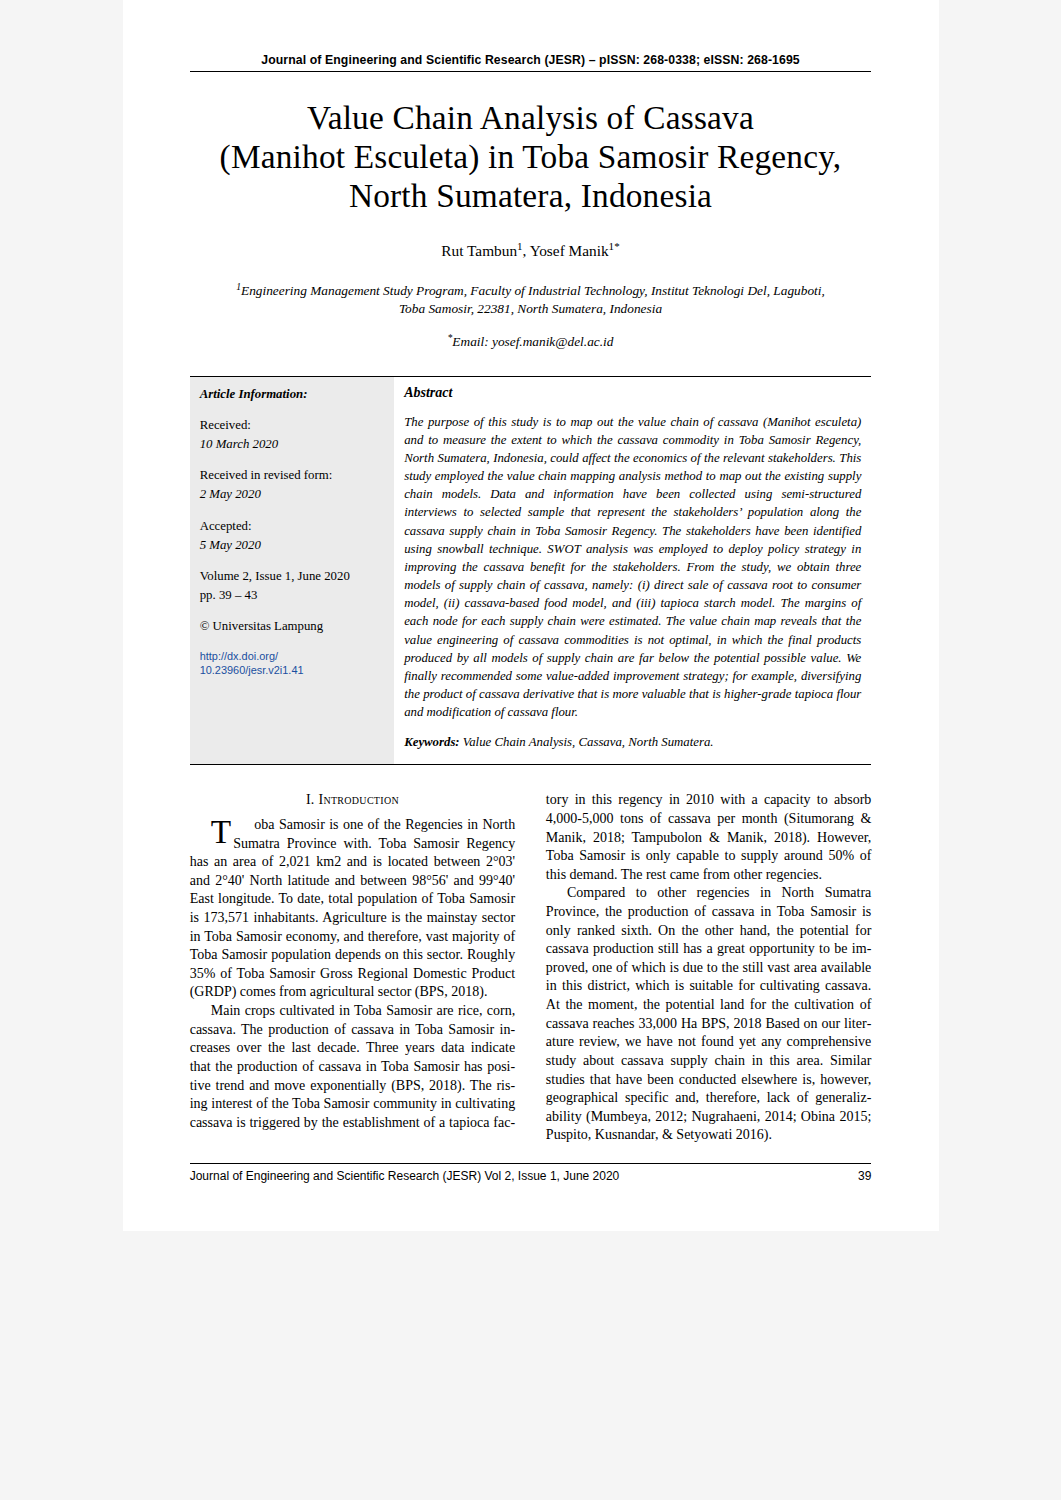Journal of Engineering and Scientific Research (JESR) – pISSN: 268-0338; eISSN: 268-1695
Value Chain Analysis of Cassava
(Manihot Esculeta) in Toba Samosir Regency,
North Sumatera, Indonesia
Rut Tambun1, Yosef Manik1*
1Engineering Management Study Program, Faculty of Industrial Technology, Institut Teknologi Del, Laguboti,
Toba Samosir, 22381, North Sumatera, Indonesia
*Email: yosef.manik@del.ac.id
| Article Information: Received: 10 March 2020 Received in revised form: 2 May 2020 Accepted: 5 May 2020 Volume 2, Issue 1, June 2020 pp. 39 – 43 © Universitas Lampung http://dx.doi.org/ 10.23960/jesr.v2i1.41 | Abstract The purpose of this study is to map out the value chain of cassava (Manihot esculeta) and to measure the extent to which the cassava commodity in Toba Samosir Regency, North Sumatera, Indonesia, could affect the economics of the relevant stakeholders. This study employed the value chain mapping analysis method to map out the existing supply chain models. Data and information have been collected using semi-structured interviews to selected sample that represent the stakeholders’ population along the cassava supply chain in Toba Samosir Regency. The stakeholders have been identified using snowball technique. SWOT analysis was employed to deploy policy strategy in improving the cassava benefit for the stakeholders. From the study, we obtain three models of supply chain of cassava, namely: (i) direct sale of cassava root to consumer model, (ii) cassava-based food model, and (iii) tapioca starch model. The margins of each node for each supply chain were estimated. The value chain map reveals that the value engineering of cassava commodities is not optimal, in which the final products produced by all models of supply chain are far below the potential possible value. We finally recommended some value-added improvement strategy; for example, diversifying the product of cassava derivative that is more valuable that is higher-grade tapioca flour and modification of cassava flour. Keywords: Value Chain Analysis, Cassava, North Sumatera. |
I. Introduction
Toba Samosir is one of the Regencies in North Sumatra Province with. Toba Samosir Regency has an area of 2,021 km2 and is located between 2°03' and 2°40' North latitude and between 98°56' and 99°40' East longitude. To date, total population of Toba Samosir is 173,571 inhabitants. Agriculture is the mainstay sector in Toba Samosir economy, and therefore, vast majority of Toba Samosir population depends on this sector. Roughly 35% of Toba Samosir Gross Regional Domestic Product (GRDP) comes from agricultural sector (BPS, 2018).
Main crops cultivated in Toba Samosir are rice, corn, cassava. The production of cassava in Toba Samosir increases over the last decade. Three years data indicate that the production of cassava in Toba Samosir has positive trend and move exponentially (BPS, 2018). The rising interest of the Toba Samosir community in cultivating cassava is triggered by the establishment of a tapioca factory in this regency in 2010 with a capacity to absorb 4,000-5,000 tons of cassava per month (Situmorang & Manik, 2018; Tampubolon & Manik, 2018). However, Toba Samosir is only capable to supply around 50% of this demand. The rest came from other regencies.
Compared to other regencies in North Sumatra Province, the production of cassava in Toba Samosir is only ranked sixth. On the other hand, the potential for cassava production still has a great opportunity to be improved, one of which is due to the still vast area available in this district, which is suitable for cultivating cassava. At the moment, the potential land for the cultivation of cassava reaches 33,000 Ha BPS, 2018 Based on our literature review, we have not found yet any comprehensive study about cassava supply chain in this area. Similar studies that have been conducted elsewhere is, however, geographical specific and, therefore, lack of generalizability (Mumbeya, 2012; Nugrahaeni, 2014; Obina 2015; Puspito, Kusnandar, & Setyowati 2016).
Journal of Engineering and Scientific Research (JESR) Vol 2, Issue 1, June 2020 39